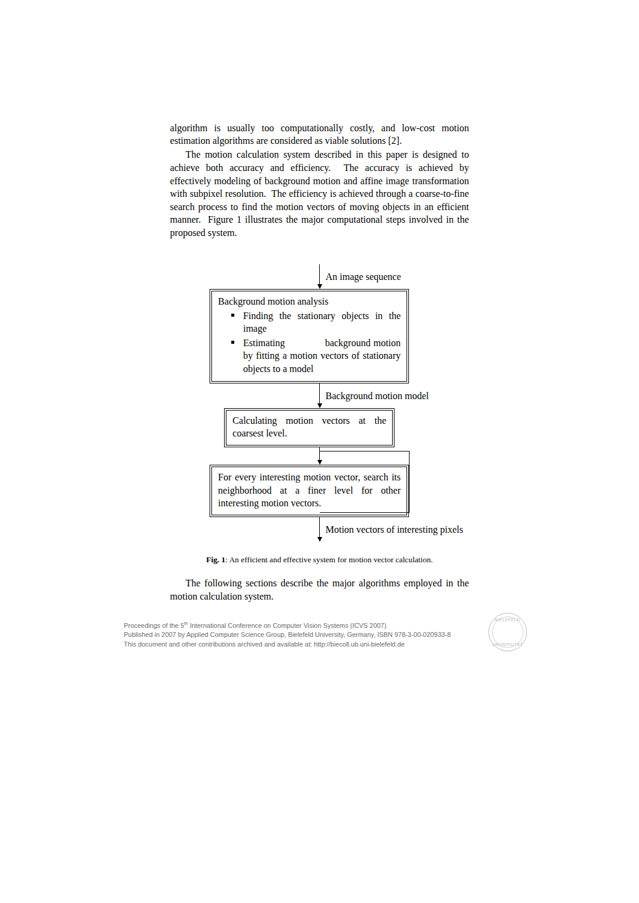algorithm is usually too computationally costly, and low-cost motion estimation algorithms are considered as viable solutions [2].
The motion calculation system described in this paper is designed to achieve both accuracy and efficiency. The accuracy is achieved by effectively modeling of background motion and affine image transformation with subpixel resolution. The efficiency is achieved through a coarse-to-fine search process to find the motion vectors of moving objects in an efficient manner. Figure 1 illustrates the major computational steps involved in the proposed system.
An image sequence
Background motion analysis
Finding the stationary objects in the image
Estimating background motion by fitting a motion vectors of stationary objects to a model
Background motion model
Calculating motion vectors at the coarsest level.
For every interesting motion vector, search its neighborhood at a finer level for other interesting motion vectors.
Motion vectors of interesting pixels
Fig. 1: An efficient and effective system for motion vector calculation.
The following sections describe the major algorithms employed in the motion calculation system.
Proceedings of the 5th International Conference on Computer Vision Systems (ICVS 2007)
Published in 2007 by Applied Computer Science Group, Bielefeld University, Germany, ISBN 978-3-00-020933-8
This document and other contributions archived and available at: http://biecoll.ub.uni-bielefeld.de
BIELEFELD
UNIVERSITÄT
·
·